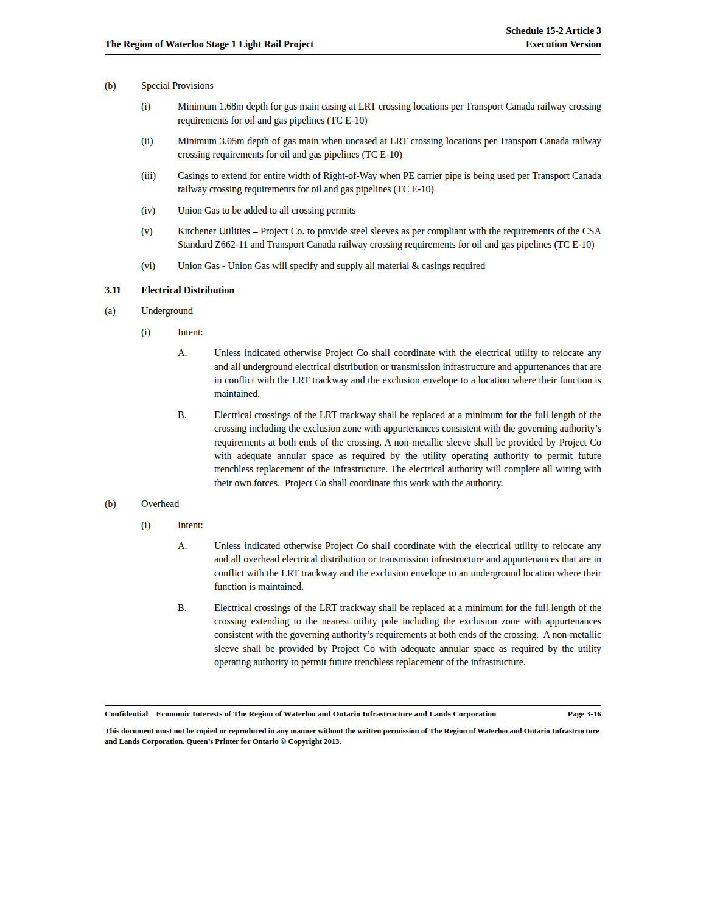The Region of Waterloo Stage 1 Light Rail Project
Schedule 15-2 Article 3
Execution Version
(b)
Special Provisions
(i)
Minimum 1.68m depth for gas main casing at LRT crossing locations per Transport Canada railway crossing requirements for oil and gas pipelines (TC E-10)
(ii)
Minimum 3.05m depth of gas main when uncased at LRT crossing locations per Transport Canada railway crossing requirements for oil and gas pipelines (TC E-10)
(iii)
Casings to extend for entire width of Right-of-Way when PE carrier pipe is being used per Transport Canada railway crossing requirements for oil and gas pipelines (TC E-10)
(iv)
Union Gas to be added to all crossing permits
(v)
Kitchener Utilities – Project Co. to provide steel sleeves as per compliant with the requirements of the CSA Standard Z662-11 and Transport Canada railway crossing requirements for oil and gas pipelines (TC E-10)
(vi)
Union Gas - Union Gas will specify and supply all material & casings required
3.11 Electrical Distribution
(a)
Underground
(i)
Intent:
A.
Unless indicated otherwise Project Co shall coordinate with the electrical utility to relocate any and all underground electrical distribution or transmission infrastructure and appurtenances that are in conflict with the LRT trackway and the exclusion envelope to a location where their function is maintained.
B.
Electrical crossings of the LRT trackway shall be replaced at a minimum for the full length of the crossing including the exclusion zone with appurtenances consistent with the governing authority’s requirements at both ends of the crossing. A non-metallic sleeve shall be provided by Project Co with adequate annular space as required by the utility operating authority to permit future trenchless replacement of the infrastructure. The electrical authority will complete all wiring with their own forces. Project Co shall coordinate this work with the authority.
(b)
Overhead
(i)
Intent:
A.
Unless indicated otherwise Project Co shall coordinate with the electrical utility to relocate any and all overhead electrical distribution or transmission infrastructure and appurtenances that are in conflict with the LRT trackway and the exclusion envelope to an underground location where their function is maintained.
B.
Electrical crossings of the LRT trackway shall be replaced at a minimum for the full length of the crossing extending to the nearest utility pole including the exclusion zone with appurtenances consistent with the governing authority’s requirements at both ends of the crossing. A non-metallic sleeve shall be provided by Project Co with adequate annular space as required by the utility operating authority to permit future trenchless replacement of the infrastructure.
Confidential – Economic Interests of The Region of Waterloo and Ontario Infrastructure and Lands Corporation
Page 3-16
This document must not be copied or reproduced in any manner without the written permission of The Region of Waterloo and Ontario Infrastructure and Lands Corporation. Queen’s Printer for Ontario © Copyright 2013.